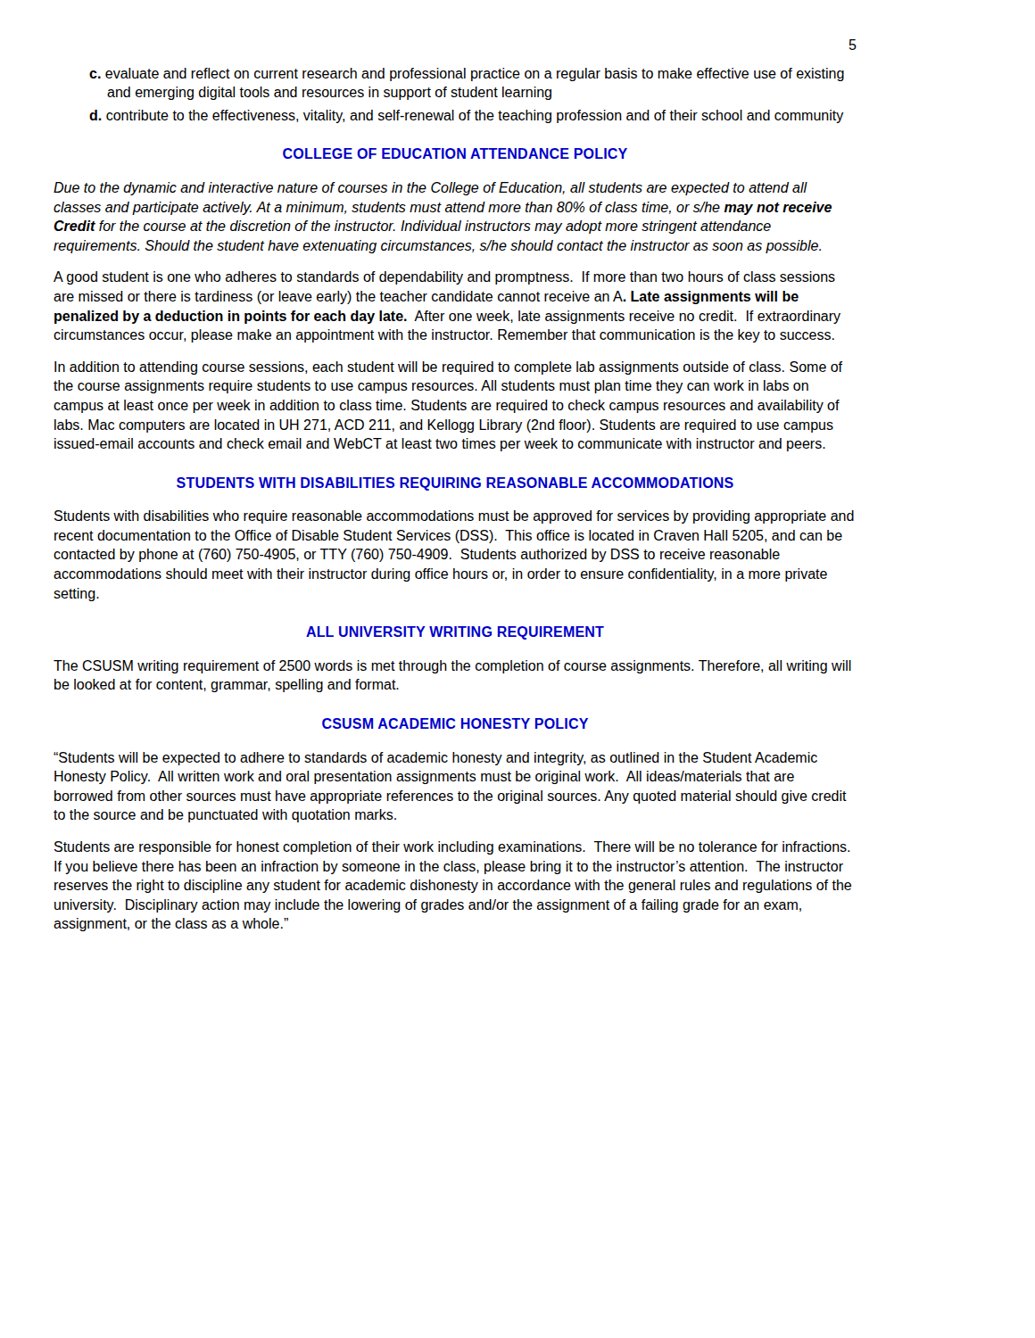5
c. evaluate and reflect on current research and professional practice on a regular basis to make effective use of existing and emerging digital tools and resources in support of student learning
d. contribute to the effectiveness, vitality, and self-renewal of the teaching profession and of their school and community
COLLEGE OF EDUCATION ATTENDANCE POLICY
Due to the dynamic and interactive nature of courses in the College of Education, all students are expected to attend all classes and participate actively. At a minimum, students must attend more than 80% of class time, or s/he may not receive Credit for the course at the discretion of the instructor. Individual instructors may adopt more stringent attendance requirements. Should the student have extenuating circumstances, s/he should contact the instructor as soon as possible.
A good student is one who adheres to standards of dependability and promptness. If more than two hours of class sessions are missed or there is tardiness (or leave early) the teacher candidate cannot receive an A. Late assignments will be penalized by a deduction in points for each day late. After one week, late assignments receive no credit. If extraordinary circumstances occur, please make an appointment with the instructor. Remember that communication is the key to success.
In addition to attending course sessions, each student will be required to complete lab assignments outside of class. Some of the course assignments require students to use campus resources. All students must plan time they can work in labs on campus at least once per week in addition to class time. Students are required to check campus resources and availability of labs. Mac computers are located in UH 271, ACD 211, and Kellogg Library (2nd floor). Students are required to use campus issued-email accounts and check email and WebCT at least two times per week to communicate with instructor and peers.
STUDENTS WITH DISABILITIES REQUIRING REASONABLE ACCOMMODATIONS
Students with disabilities who require reasonable accommodations must be approved for services by providing appropriate and recent documentation to the Office of Disable Student Services (DSS). This office is located in Craven Hall 5205, and can be contacted by phone at (760) 750-4905, or TTY (760) 750-4909. Students authorized by DSS to receive reasonable accommodations should meet with their instructor during office hours or, in order to ensure confidentiality, in a more private setting.
ALL UNIVERSITY WRITING REQUIREMENT
The CSUSM writing requirement of 2500 words is met through the completion of course assignments. Therefore, all writing will be looked at for content, grammar, spelling and format.
CSUSM ACADEMIC HONESTY POLICY
“Students will be expected to adhere to standards of academic honesty and integrity, as outlined in the Student Academic Honesty Policy. All written work and oral presentation assignments must be original work. All ideas/materials that are borrowed from other sources must have appropriate references to the original sources. Any quoted material should give credit to the source and be punctuated with quotation marks.
Students are responsible for honest completion of their work including examinations. There will be no tolerance for infractions. If you believe there has been an infraction by someone in the class, please bring it to the instructor’s attention. The instructor reserves the right to discipline any student for academic dishonesty in accordance with the general rules and regulations of the university. Disciplinary action may include the lowering of grades and/or the assignment of a failing grade for an exam, assignment, or the class as a whole.”